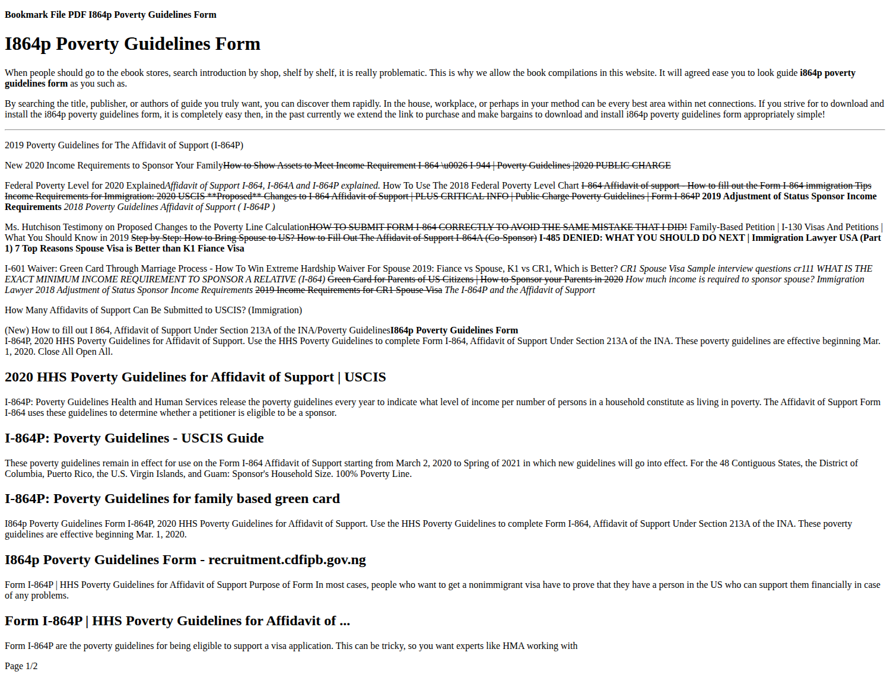Bookmark File PDF I864p Poverty Guidelines Form
I864p Poverty Guidelines Form
When people should go to the ebook stores, search introduction by shop, shelf by shelf, it is really problematic. This is why we allow the book compilations in this website. It will agreed ease you to look guide i864p poverty guidelines form as you such as.
By searching the title, publisher, or authors of guide you truly want, you can discover them rapidly. In the house, workplace, or perhaps in your method can be every best area within net connections. If you strive for to download and install the i864p poverty guidelines form, it is completely easy then, in the past currently we extend the link to purchase and make bargains to download and install i864p poverty guidelines form appropriately simple!
2019 Poverty Guidelines for The Affidavit of Support (I-864P)
New 2020 Income Requirements to Sponsor Your FamilyHow to Show Assets to Meet Income Requirement I-864 \u0026 I-944 | Poverty Guidelines |2020 PUBLIC CHARGE
Federal Poverty Level for 2020 ExplainedAffidavit of Support I-864, I-864A and I-864P explained. How To Use The 2018 Federal Poverty Level Chart I-864 Affidavit of support - How to fill out the Form I-864 immigration Tips Income Requirements for Immigration: 2020 USCIS **Proposed** Changes to I-864 Affidavit of Support | PLUS CRITICAL INFO | Public Charge Poverty Guidelines | Form I-864P 2019 Adjustment of Status Sponsor Income Requirements 2018 Poverty Guidelines Affidavit of Support ( I-864P )
Ms. Hutchison Testimony on Proposed Changes to the Poverty Line CalculationHOW TO SUBMIT FORM I-864 CORRECTLY TO AVOID THE SAME MISTAKE THAT I DID! Family-Based Petition | I-130 Visas And Petitions | What You Should Know in 2019 Step by Step: How to Bring Spouse to US? How to Fill Out The Affidavit of Support I-864A (Co-Sponsor) I-485 DENIED: WHAT YOU SHOULD DO NEXT | Immigration Lawyer USA (Part 1) 7 Top Reasons Spouse Visa is Better than K1 Fiance Visa
I-601 Waiver: Green Card Through Marriage Process - How To Win Extreme Hardship Waiver For Spouse 2019: Fiance vs Spouse, K1 vs CR1, Which is Better? CR1 Spouse Visa Sample interview questions cr111 WHAT IS THE EXACT MINIMUM INCOME REQUIREMENT TO SPONSOR A RELATIVE (I-864) Green Card for Parents of US Citizens | How to Sponsor your Parents in 2020 How much income is required to sponsor spouse? Immigration Lawyer 2018 Adjustment of Status Sponsor Income Requirements 2019 Income Requirements for CR1 Spouse Visa The I-864P and the Affidavit of Support
How Many Affidavits of Support Can Be Submitted to USCIS? (Immigration)
(New) How to fill out I 864, Affidavit of Support Under Section 213A of the INA/Poverty GuidelinesI864p Poverty Guidelines Form
I-864P, 2020 HHS Poverty Guidelines for Affidavit of Support. Use the HHS Poverty Guidelines to complete Form I-864, Affidavit of Support Under Section 213A of the INA. These poverty guidelines are effective beginning Mar. 1, 2020. Close All Open All.
2020 HHS Poverty Guidelines for Affidavit of Support | USCIS
I-864P: Poverty Guidelines Health and Human Services release the poverty guidelines every year to indicate what level of income per number of persons in a household constitute as living in poverty. The Affidavit of Support Form I-864 uses these guidelines to determine whether a petitioner is eligible to be a sponsor.
I-864P: Poverty Guidelines - USCIS Guide
These poverty guidelines remain in effect for use on the Form I-864 Affidavit of Support starting from March 2, 2020 to Spring of 2021 in which new guidelines will go into effect. For the 48 Contiguous States, the District of Columbia, Puerto Rico, the U.S. Virgin Islands, and Guam: Sponsor's Household Size. 100% Poverty Line.
I-864P: Poverty Guidelines for family based green card
I864p Poverty Guidelines Form I-864P, 2020 HHS Poverty Guidelines for Affidavit of Support. Use the HHS Poverty Guidelines to complete Form I-864, Affidavit of Support Under Section 213A of the INA. These poverty guidelines are effective beginning Mar. 1, 2020.
I864p Poverty Guidelines Form - recruitment.cdfipb.gov.ng
Form I-864P | HHS Poverty Guidelines for Affidavit of Support Purpose of Form In most cases, people who want to get a nonimmigrant visa have to prove that they have a person in the US who can support them financially in case of any problems.
Form I-864P | HHS Poverty Guidelines for Affidavit of ...
Form I-864P are the poverty guidelines for being eligible to support a visa application. This can be tricky, so you want experts like HMA working with
Page 1/2